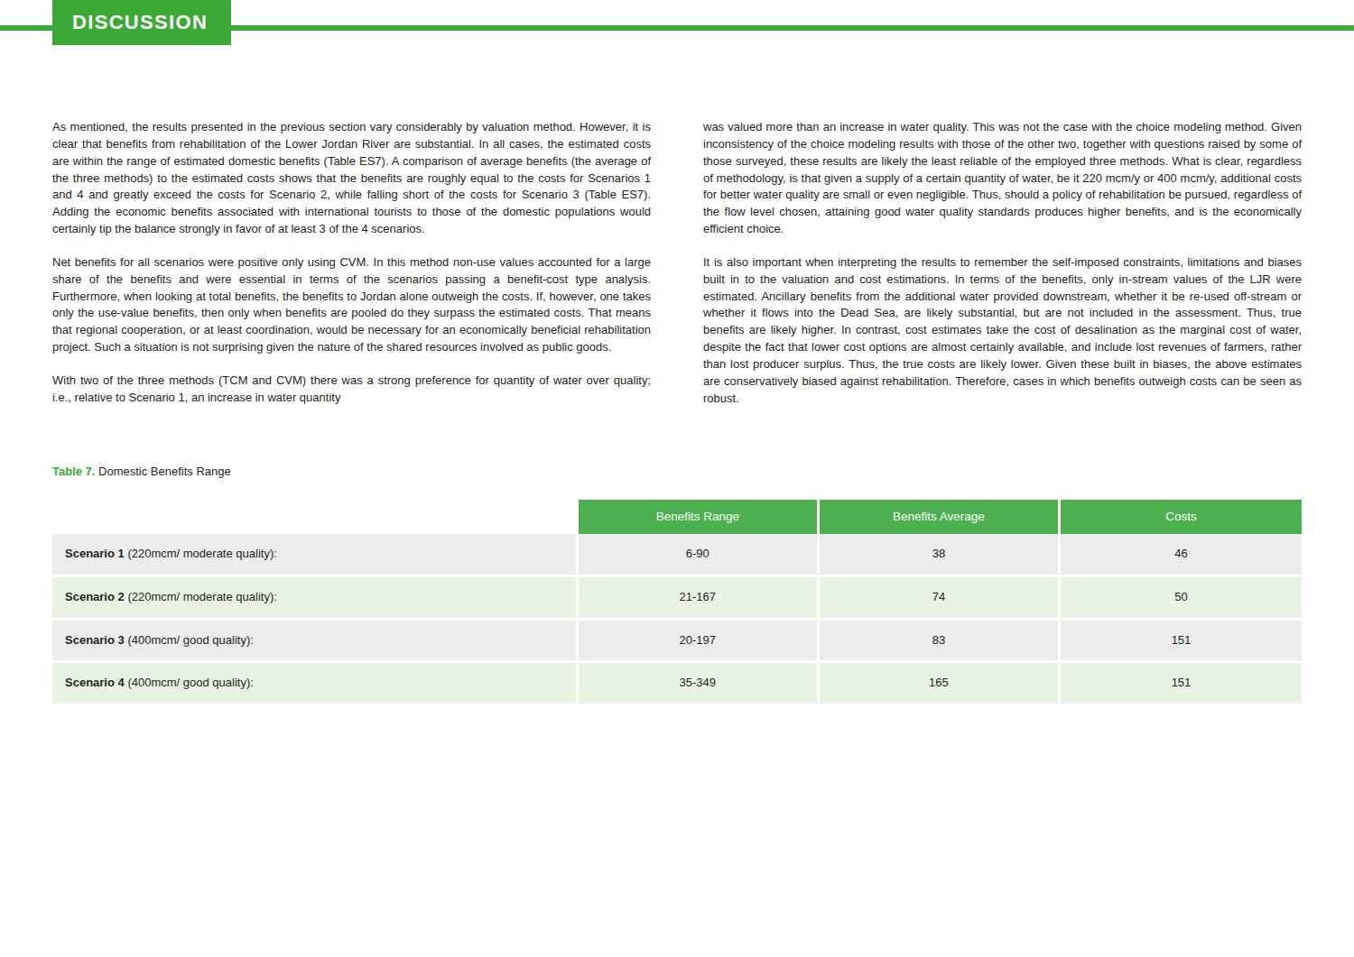DISCUSSION
As mentioned, the results presented in the previous section vary considerably by valuation method. However, it is clear that benefits from rehabilitation of the Lower Jordan River are substantial. In all cases, the estimated costs are within the range of estimated domestic benefits (Table ES7). A comparison of average benefits (the average of the three methods) to the estimated costs shows that the benefits are roughly equal to the costs for Scenarios 1 and 4 and greatly exceed the costs for Scenario 2, while falling short of the costs for Scenario 3 (Table ES7). Adding the economic benefits associated with international tourists to those of the domestic populations would certainly tip the balance strongly in favor of at least 3 of the 4 scenarios.
Net benefits for all scenarios were positive only using CVM. In this method non-use values accounted for a large share of the benefits and were essential in terms of the scenarios passing a benefit-cost type analysis. Furthermore, when looking at total benefits, the benefits to Jordan alone outweigh the costs. If, however, one takes only the use-value benefits, then only when benefits are pooled do they surpass the estimated costs. That means that regional cooperation, or at least coordination, would be necessary for an economically beneficial rehabilitation project. Such a situation is not surprising given the nature of the shared resources involved as public goods.
With two of the three methods (TCM and CVM) there was a strong preference for quantity of water over quality; i.e., relative to Scenario 1, an increase in water quantity
was valued more than an increase in water quality. This was not the case with the choice modeling method. Given inconsistency of the choice modeling results with those of the other two, together with questions raised by some of those surveyed, these results are likely the least reliable of the employed three methods. What is clear, regardless of methodology, is that given a supply of a certain quantity of water, be it 220 mcm/y or 400 mcm/y, additional costs for better water quality are small or even negligible. Thus, should a policy of rehabilitation be pursued, regardless of the flow level chosen, attaining good water quality standards produces higher benefits, and is the economically efficient choice.
It is also important when interpreting the results to remember the self-imposed constraints, limitations and biases built in to the valuation and cost estimations. In terms of the benefits, only in-stream values of the LJR were estimated. Ancillary benefits from the additional water provided downstream, whether it be re-used off-stream or whether it flows into the Dead Sea, are likely substantial, but are not included in the assessment. Thus, true benefits are likely higher. In contrast, cost estimates take the cost of desalination as the marginal cost of water, despite the fact that lower cost options are almost certainly available, and include lost revenues of farmers, rather than lost producer surplus. Thus, the true costs are likely lower. Given these built in biases, the above estimates are conservatively biased against rehabilitation. Therefore, cases in which benefits outweigh costs can be seen as robust.
Table 7. Domestic Benefits Range
| | Benefits Range | Benefits Average | Costs |
| --- | --- | --- | --- |
| Scenario 1 (220mcm/ moderate quality): | 6-90 | 38 | 46 |
| Scenario 2 (220mcm/ moderate quality): | 21-167 | 74 | 50 |
| Scenario 3 (400mcm/ good quality): | 20-197 | 83 | 151 |
| Scenario 4 (400mcm/ good quality): | 35-349 | 165 | 151 |